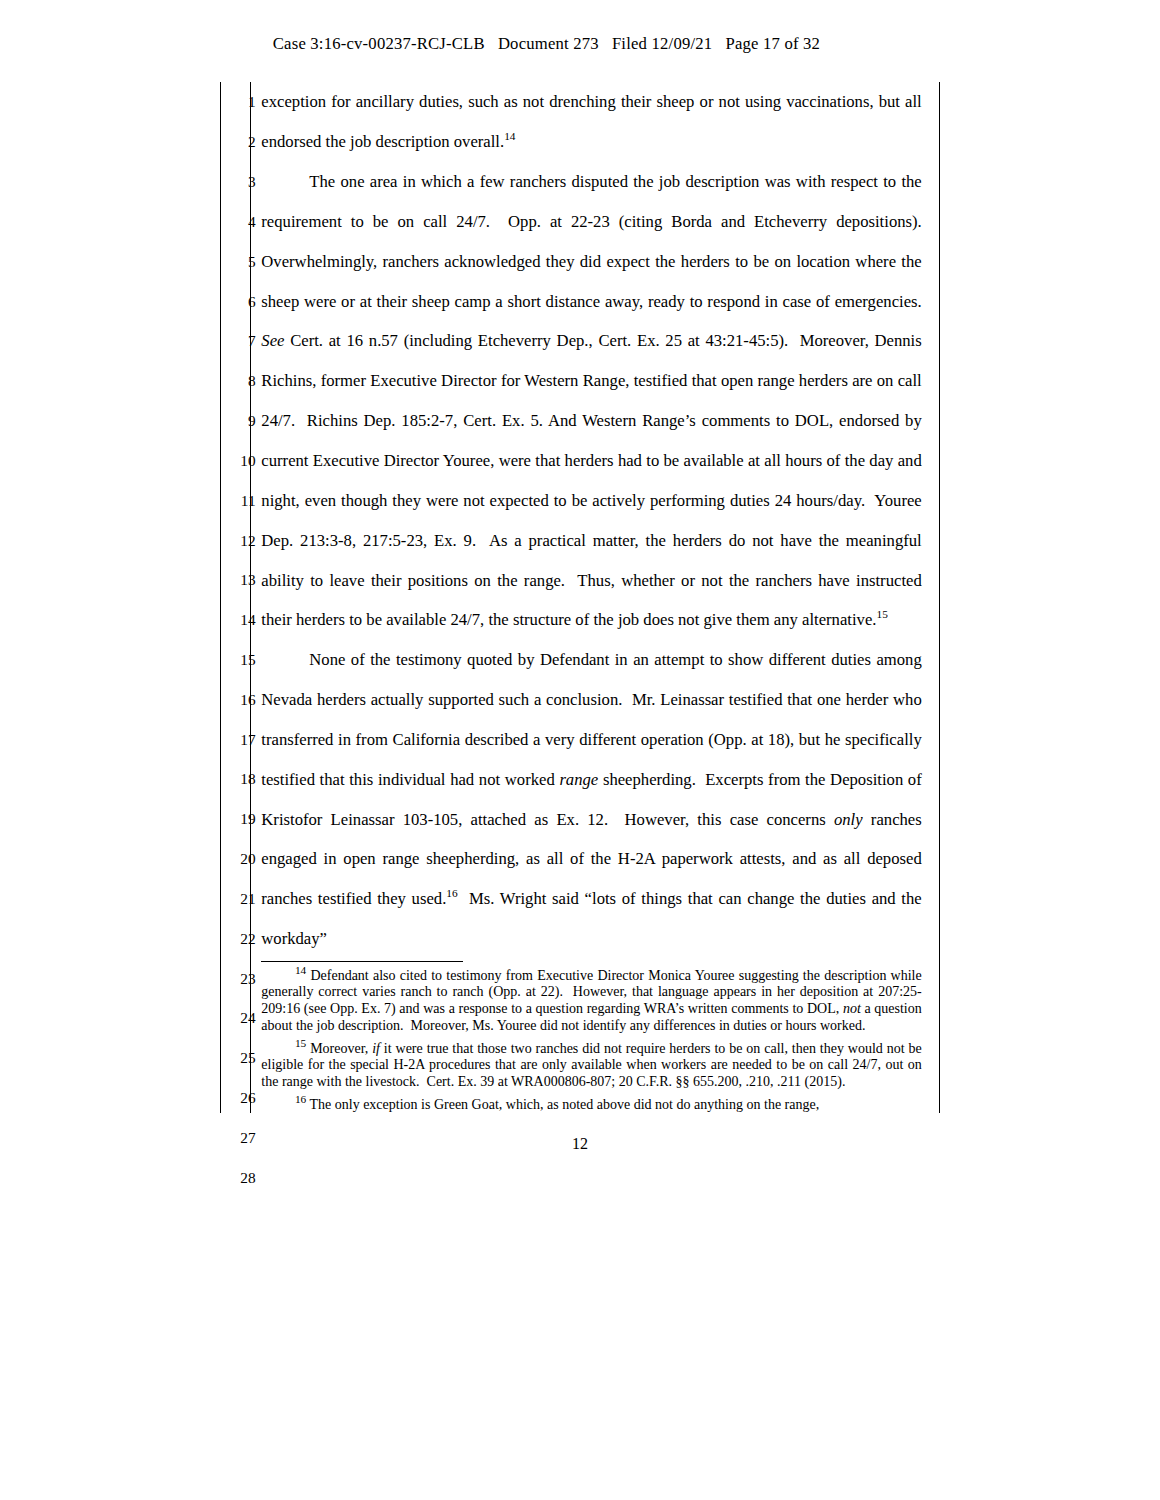Case 3:16-cv-00237-RCJ-CLB Document 273 Filed 12/09/21 Page 17 of 32
1
2
3
4
5
6
7
8
9
10
11
12
13
14
15
16
17
18
19
20
21
22
23
24
25
26
27
28
exception for ancillary duties, such as not drenching their sheep or not using vaccinations, but all endorsed the job description overall.14
The one area in which a few ranchers disputed the job description was with respect to the requirement to be on call 24/7. Opp. at 22-23 (citing Borda and Etcheverry depositions). Overwhelmingly, ranchers acknowledged they did expect the herders to be on location where the sheep were or at their sheep camp a short distance away, ready to respond in case of emergencies. See Cert. at 16 n.57 (including Etcheverry Dep., Cert. Ex. 25 at 43:21-45:5). Moreover, Dennis Richins, former Executive Director for Western Range, testified that open range herders are on call 24/7. Richins Dep. 185:2-7, Cert. Ex. 5. And Western Range’s comments to DOL, endorsed by current Executive Director Youree, were that herders had to be available at all hours of the day and night, even though they were not expected to be actively performing duties 24 hours/day. Youree Dep. 213:3-8, 217:5-23, Ex. 9. As a practical matter, the herders do not have the meaningful ability to leave their positions on the range. Thus, whether or not the ranchers have instructed their herders to be available 24/7, the structure of the job does not give them any alternative.15
None of the testimony quoted by Defendant in an attempt to show different duties among Nevada herders actually supported such a conclusion. Mr. Leinassar testified that one herder who transferred in from California described a very different operation (Opp. at 18), but he specifically testified that this individual had not worked range sheepherding. Excerpts from the Deposition of Kristofor Leinassar 103-105, attached as Ex. 12. However, this case concerns only ranches engaged in open range sheepherding, as all of the H-2A paperwork attests, and as all deposed ranches testified they used.16 Ms. Wright said “lots of things that can change the duties and the workday”
14 Defendant also cited to testimony from Executive Director Monica Youree suggesting the description while generally correct varies ranch to ranch (Opp. at 22). However, that language appears in her deposition at 207:25-209:16 (see Opp. Ex. 7) and was a response to a question regarding WRA’s written comments to DOL, not a question about the job description. Moreover, Ms. Youree did not identify any differences in duties or hours worked.
15 Moreover, if it were true that those two ranches did not require herders to be on call, then they would not be eligible for the special H-2A procedures that are only available when workers are needed to be on call 24/7, out on the range with the livestock. Cert. Ex. 39 at WRA000806-807; 20 C.F.R. §§ 655.200, .210, .211 (2015).
16 The only exception is Green Goat, which, as noted above did not do anything on the range,
12